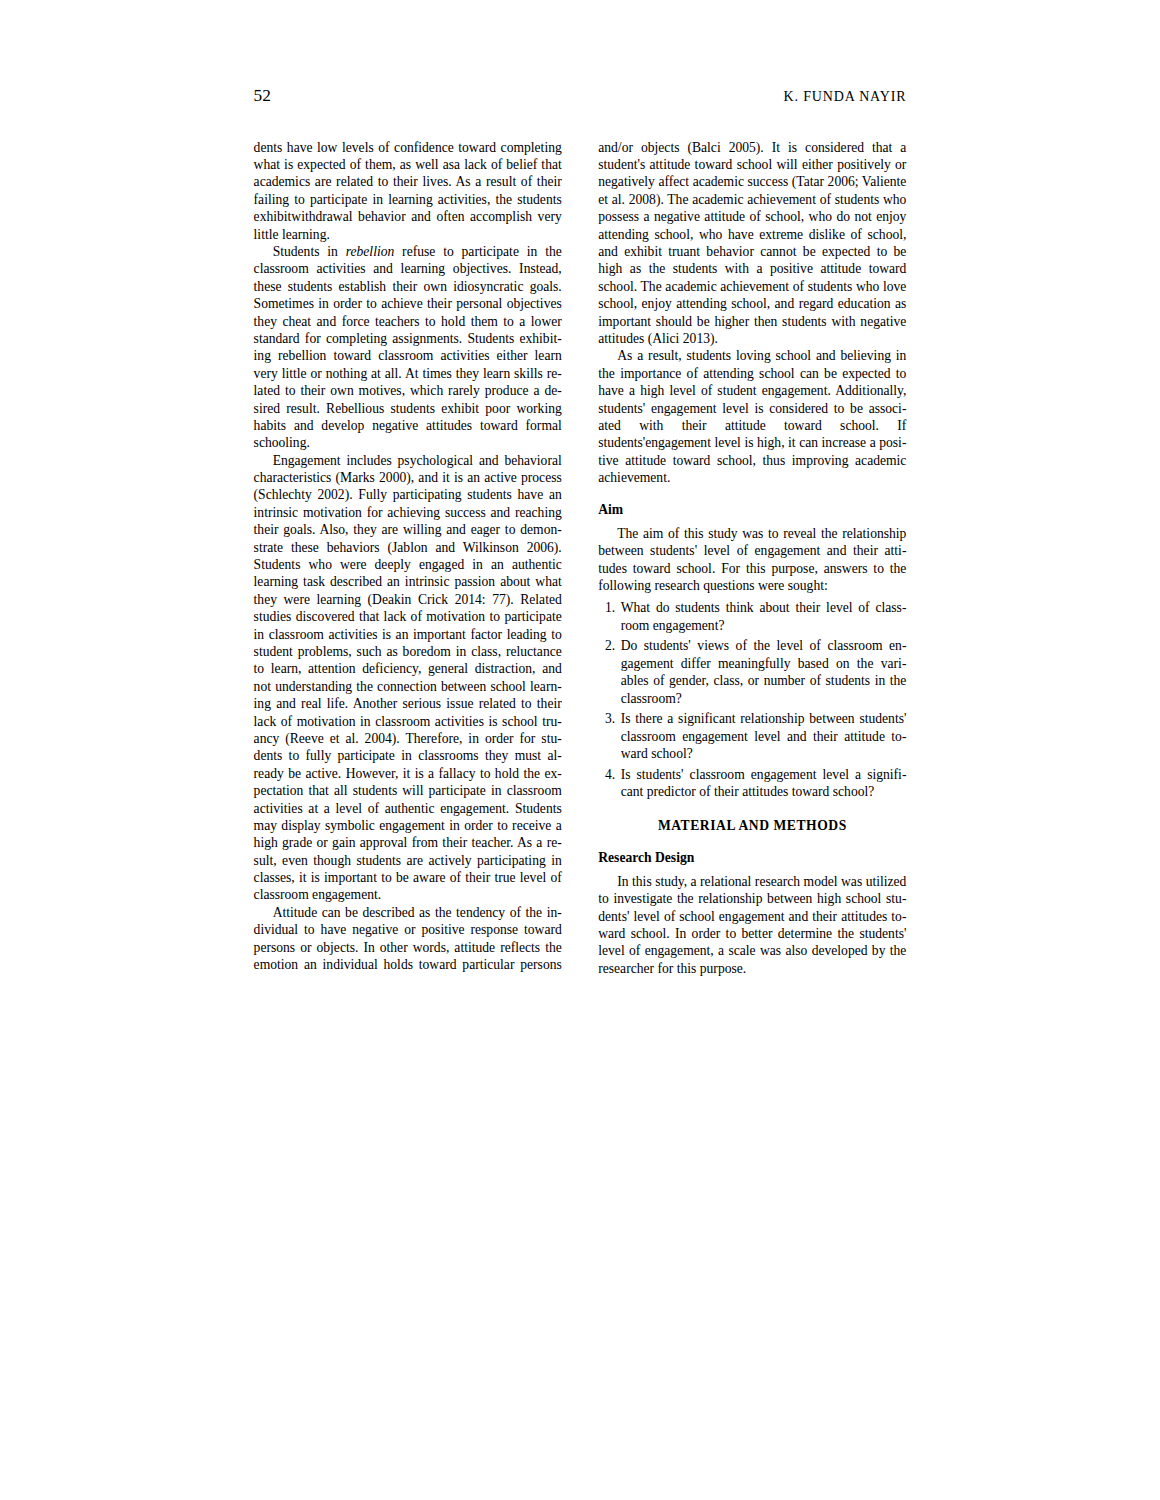52 K. FUNDA NAYIR
dents have low levels of confidence toward completing what is expected of them, as well asa lack of belief that academics are related to their lives. As a result of their failing to participate in learning activities, the students exhibitwithdrawal behavior and often accomplish very little learning.
Students in rebellion refuse to participate in the classroom activities and learning objectives. Instead, these students establish their own idiosyncratic goals. Sometimes in order to achieve their personal objectives they cheat and force teachers to hold them to a lower standard for completing assignments. Students exhibiting rebellion toward classroom activities either learn very little or nothing at all. At times they learn skills related to their own motives, which rarely produce a desired result. Rebellious students exhibit poor working habits and develop negative attitudes toward formal schooling.
Engagement includes psychological and behavioral characteristics (Marks 2000), and it is an active process (Schlechty 2002). Fully participating students have an intrinsic motivation for achieving success and reaching their goals. Also, they are willing and eager to demonstrate these behaviors (Jablon and Wilkinson 2006). Students who were deeply engaged in an authentic learning task described an intrinsic passion about what they were learning (Deakin Crick 2014: 77). Related studies discovered that lack of motivation to participate in classroom activities is an important factor leading to student problems, such as boredom in class, reluctance to learn, attention deficiency, general distraction, and not understanding the connection between school learning and real life. Another serious issue related to their lack of motivation in classroom activities is school truancy (Reeve et al. 2004). Therefore, in order for students to fully participate in classrooms they must already be active. However, it is a fallacy to hold the expectation that all students will participate in classroom activities at a level of authentic engagement. Students may display symbolic engagement in order to receive a high grade or gain approval from their teacher. As a result, even though students are actively participating in classes, it is important to be aware of their true level of classroom engagement.
Attitude can be described as the tendency of the individual to have negative or positive response toward persons or objects. In other words, attitude reflects the emotion an individual holds toward particular persons and/or objects (Balci 2005). It is considered that a student's attitude toward school will either positively or negatively affect academic success (Tatar 2006; Valiente et al. 2008). The academic achievement of students who possess a negative attitude of school, who do not enjoy attending school, who have extreme dislike of school, and exhibit truant behavior cannot be expected to be high as the students with a positive attitude toward school. The academic achievement of students who love school, enjoy attending school, and regard education as important should be higher then students with negative attitudes (Alici 2013).
As a result, students loving school and believing in the importance of attending school can be expected to have a high level of student engagement. Additionally, students' engagement level is considered to be associated with their attitude toward school. If students'engagement level is high, it can increase a positive attitude toward school, thus improving academic achievement.
Aim
The aim of this study was to reveal the relationship between students' level of engagement and their attitudes toward school. For this purpose, answers to the following research questions were sought:
What do students think about their level of classroom engagement?
Do students' views of the level of classroom engagement differ meaningfully based on the variables of gender, class, or number of students in the classroom?
Is there a significant relationship between students' classroom engagement level and their attitude toward school?
Is students' classroom engagement level a significant predictor of their attitudes toward school?
MATERIAL AND METHODS
Research Design
In this study, a relational research model was utilized to investigate the relationship between high school students' level of school engagement and their attitudes toward school. In order to better determine the students' level of engagement, a scale was also developed by the researcher for this purpose.